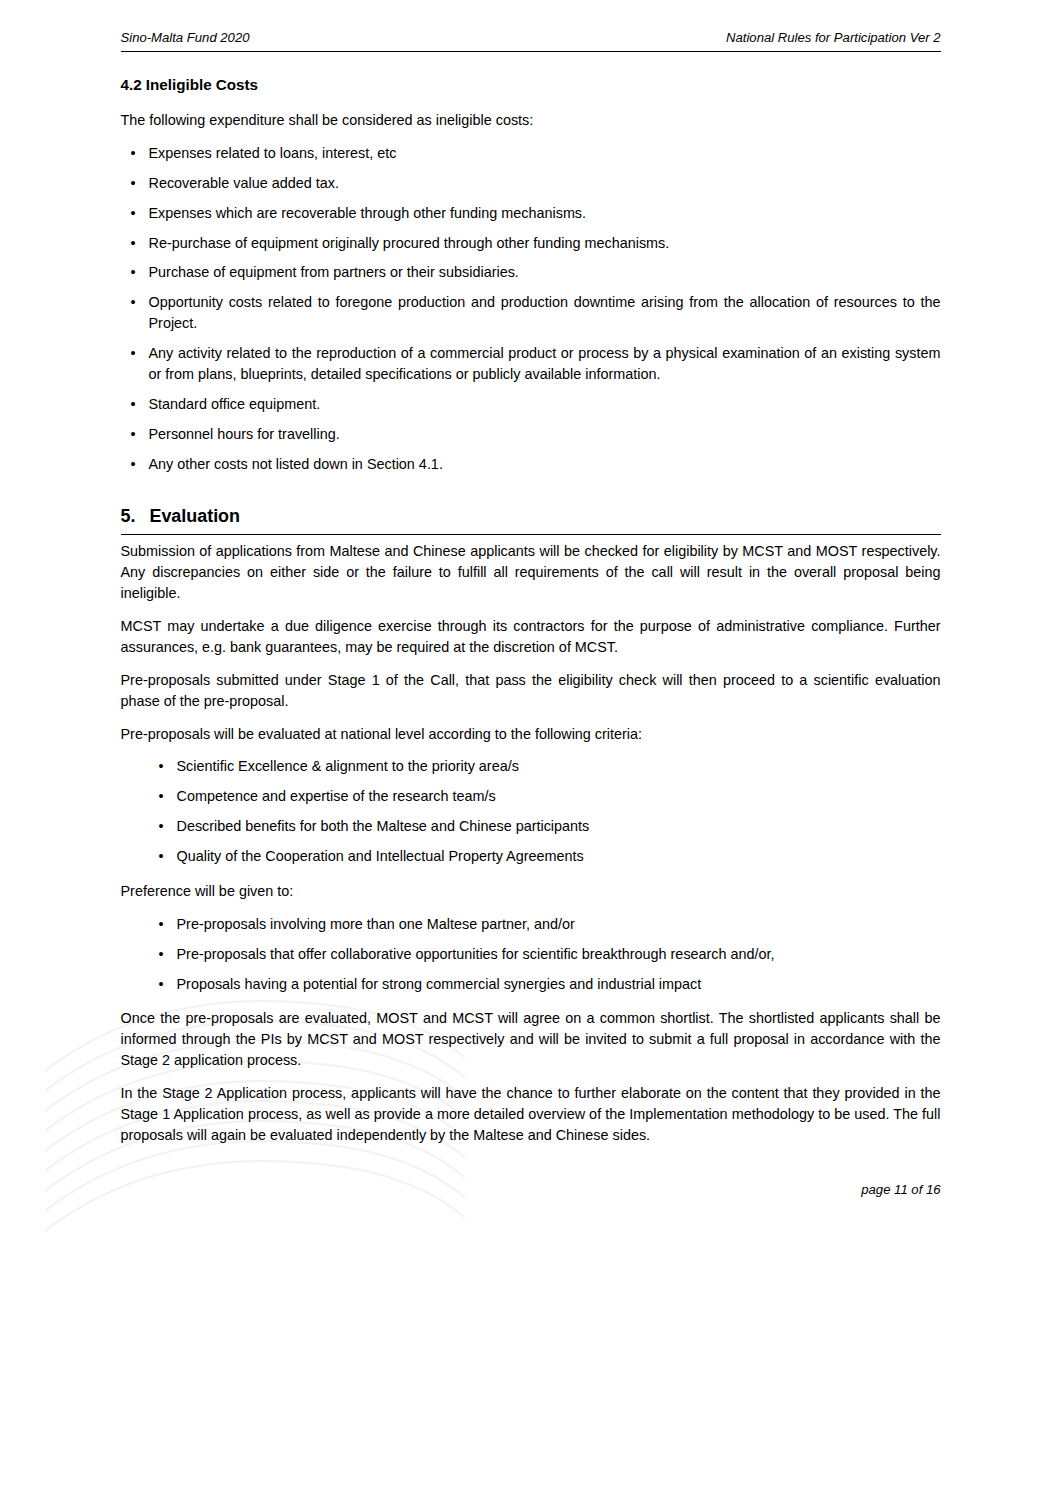Sino-Malta Fund 2020
National Rules for Participation Ver 2
4.2 Ineligible Costs
The following expenditure shall be considered as ineligible costs:
Expenses related to loans, interest, etc
Recoverable value added tax.
Expenses which are recoverable through other funding mechanisms.
Re-purchase of equipment originally procured through other funding mechanisms.
Purchase of equipment from partners or their subsidiaries.
Opportunity costs related to foregone production and production downtime arising from the allocation of resources to the Project.
Any activity related to the reproduction of a commercial product or process by a physical examination of an existing system or from plans, blueprints, detailed specifications or publicly available information.
Standard office equipment.
Personnel hours for travelling.
Any other costs not listed down in Section 4.1.
5. Evaluation
Submission of applications from Maltese and Chinese applicants will be checked for eligibility by MCST and MOST respectively. Any discrepancies on either side or the failure to fulfill all requirements of the call will result in the overall proposal being ineligible.
MCST may undertake a due diligence exercise through its contractors for the purpose of administrative compliance. Further assurances, e.g. bank guarantees, may be required at the discretion of MCST.
Pre-proposals submitted under Stage 1 of the Call, that pass the eligibility check will then proceed to a scientific evaluation phase of the pre-proposal.
Pre-proposals will be evaluated at national level according to the following criteria:
Scientific Excellence & alignment to the priority area/s
Competence and expertise of the research team/s
Described benefits for both the Maltese and Chinese participants
Quality of the Cooperation and Intellectual Property Agreements
Preference will be given to:
Pre-proposals involving more than one Maltese partner, and/or
Pre-proposals that offer collaborative opportunities for scientific breakthrough research and/or,
Proposals having a potential for strong commercial synergies and industrial impact
Once the pre-proposals are evaluated, MOST and MCST will agree on a common shortlist. The shortlisted applicants shall be informed through the PIs by MCST and MOST respectively and will be invited to submit a full proposal in accordance with the Stage 2 application process.
In the Stage 2 Application process, applicants will have the chance to further elaborate on the content that they provided in the Stage 1 Application process, as well as provide a more detailed overview of the Implementation methodology to be used. The full proposals will again be evaluated independently by the Maltese and Chinese sides.
page 11 of 16